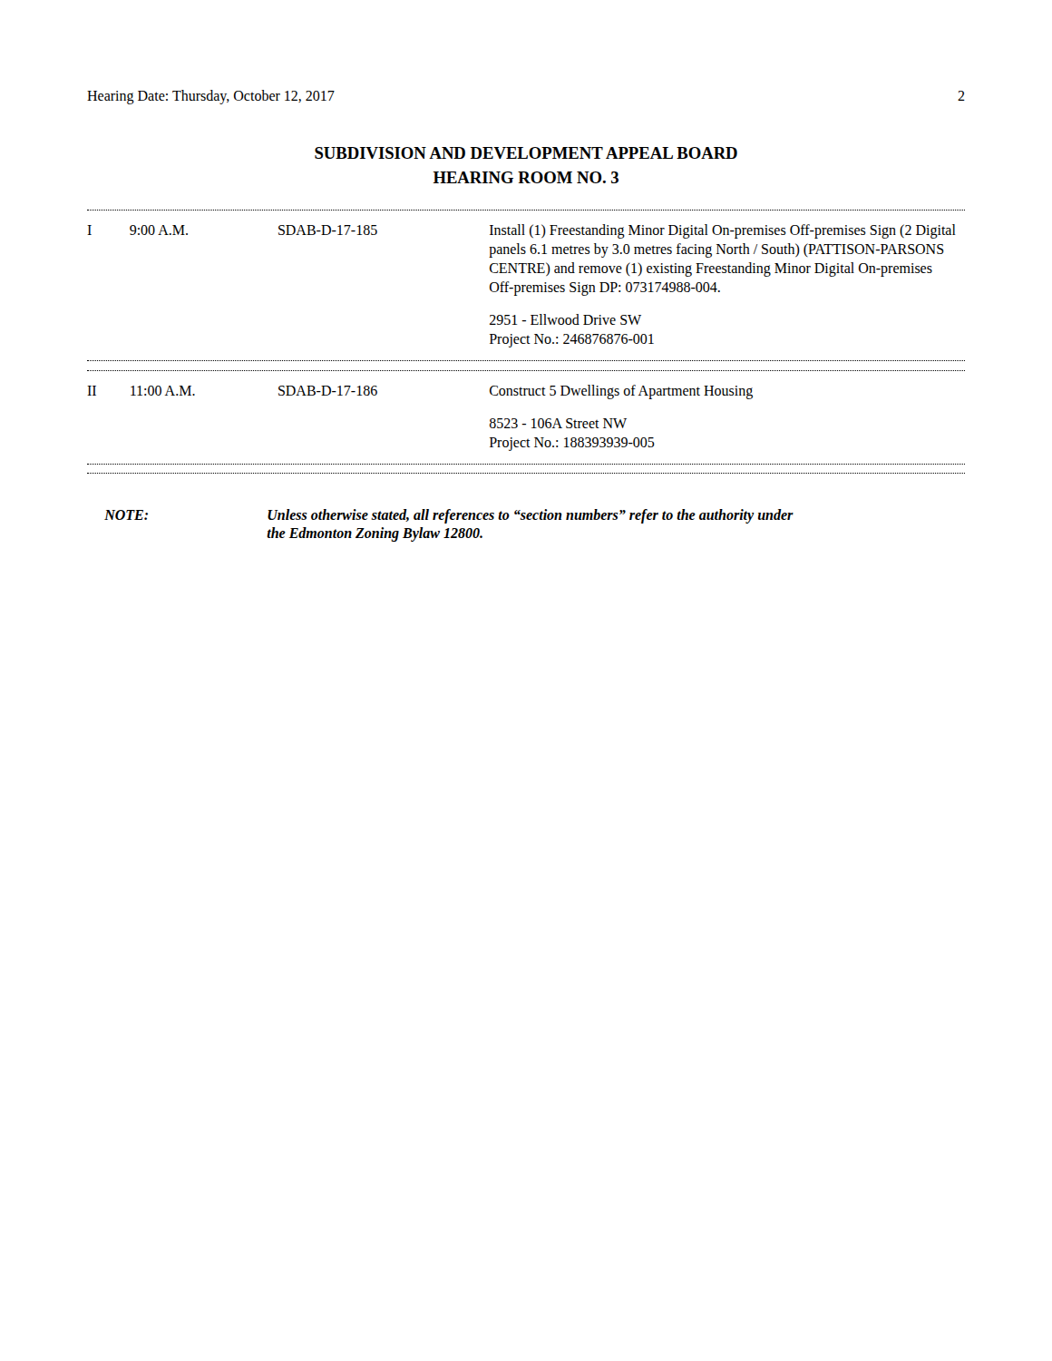Hearing Date: Thursday, October 12, 2017 2
SUBDIVISION AND DEVELOPMENT APPEAL BOARD
HEARING ROOM NO. 3
| I | 9:00 A.M. | SDAB-D-17-185 | Install (1) Freestanding Minor Digital On-premises Off-premises Sign (2 Digital panels 6.1 metres by 3.0 metres facing North / South) (PATTISON-PARSONS CENTRE) and remove (1) existing Freestanding Minor Digital On-premises Off-premises Sign DP: 073174988-004. 2951 - Ellwood Drive SW Project No.: 246876876-001 |
| II | 11:00 A.M. | SDAB-D-17-186 | Construct 5 Dwellings of Apartment Housing 8523 - 106A Street NW Project No.: 188393939-005 |
NOTE:
Unless otherwise stated, all references to “section numbers” refer to the authority under the Edmonton Zoning Bylaw 12800.